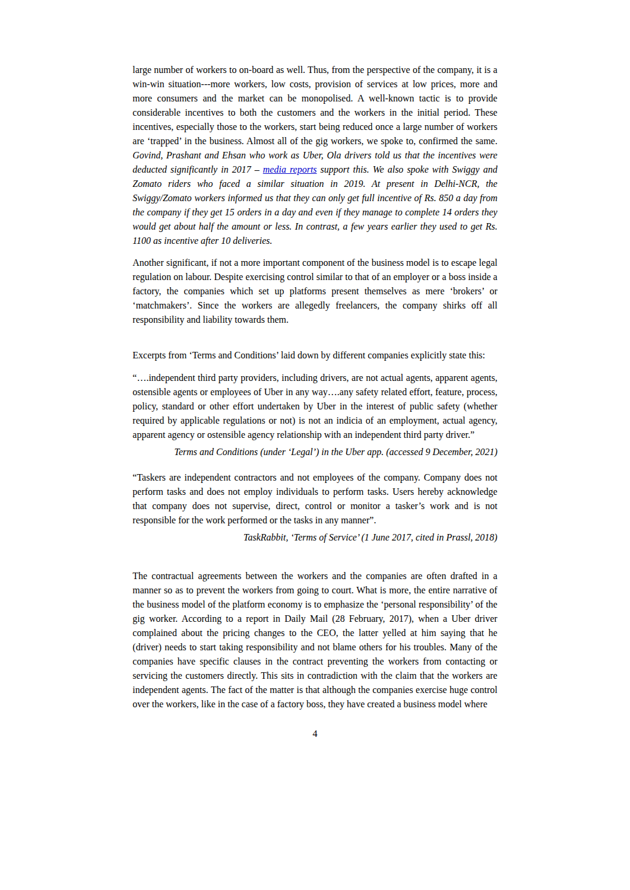large number of workers to on-board as well. Thus, from the perspective of the company, it is a win-win situation---more workers, low costs, provision of services at low prices, more and more consumers and the market can be monopolised. A well-known tactic is to provide considerable incentives to both the customers and the workers in the initial period. These incentives, especially those to the workers, start being reduced once a large number of workers are ‘trapped’ in the business. Almost all of the gig workers, we spoke to, confirmed the same. Govind, Prashant and Ehsan who work as Uber, Ola drivers told us that the incentives were deducted significantly in 2017 – media reports support this. We also spoke with Swiggy and Zomato riders who faced a similar situation in 2019. At present in Delhi-NCR, the Swiggy/Zomato workers informed us that they can only get full incentive of Rs. 850 a day from the company if they get 15 orders in a day and even if they manage to complete 14 orders they would get about half the amount or less. In contrast, a few years earlier they used to get Rs. 1100 as incentive after 10 deliveries.
Another significant, if not a more important component of the business model is to escape legal regulation on labour. Despite exercising control similar to that of an employer or a boss inside a factory, the companies which set up platforms present themselves as mere ‘brokers’ or ‘matchmakers’. Since the workers are allegedly freelancers, the company shirks off all responsibility and liability towards them.
Excerpts from ‘Terms and Conditions’ laid down by different companies explicitly state this:
“….independent third party providers, including drivers, are not actual agents, apparent agents, ostensible agents or employees of Uber in any way….any safety related effort, feature, process, policy, standard or other effort undertaken by Uber in the interest of public safety (whether required by applicable regulations or not) is not an indicia of an employment, actual agency, apparent agency or ostensible agency relationship with an independent third party driver.”
Terms and Conditions (under ‘Legal’) in the Uber app. (accessed 9 December, 2021)
“Taskers are independent contractors and not employees of the company. Company does not perform tasks and does not employ individuals to perform tasks. Users hereby acknowledge that company does not supervise, direct, control or monitor a tasker’s work and is not responsible for the work performed or the tasks in any manner”.
TaskRabbit, ‘Terms of Service’ (1 June 2017, cited in Prassl, 2018)
The contractual agreements between the workers and the companies are often drafted in a manner so as to prevent the workers from going to court. What is more, the entire narrative of the business model of the platform economy is to emphasize the ‘personal responsibility’ of the gig worker. According to a report in Daily Mail (28 February, 2017), when a Uber driver complained about the pricing changes to the CEO, the latter yelled at him saying that he (driver) needs to start taking responsibility and not blame others for his troubles. Many of the companies have specific clauses in the contract preventing the workers from contacting or servicing the customers directly. This sits in contradiction with the claim that the workers are independent agents. The fact of the matter is that although the companies exercise huge control over the workers, like in the case of a factory boss, they have created a business model where
4